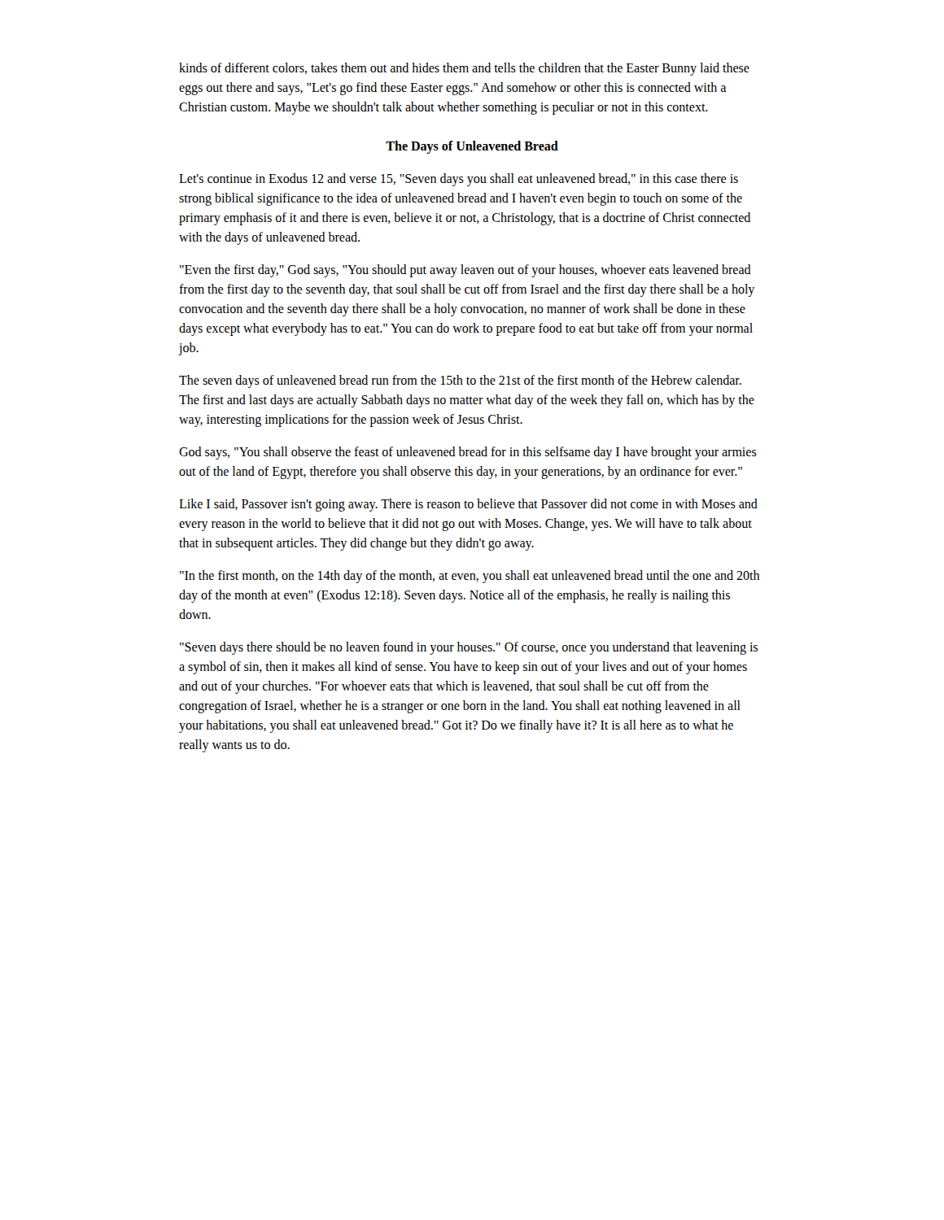kinds of different colors, takes them out and hides them and tells the children that the Easter Bunny laid these eggs out there and says, "Let's go find these Easter eggs." And somehow or other this is connected with a Christian custom. Maybe we shouldn't talk about whether something is peculiar or not in this context.
The Days of Unleavened Bread
Let's continue in Exodus 12 and verse 15, "Seven days you shall eat unleavened bread," in this case there is strong biblical significance to the idea of unleavened bread and I haven't even begin to touch on some of the primary emphasis of it and there is even, believe it or not, a Christology, that is a doctrine of Christ connected with the days of unleavened bread.
"Even the first day," God says, "You should put away leaven out of your houses, whoever eats leavened bread from the first day to the seventh day, that soul shall be cut off from Israel and the first day there shall be a holy convocation and the seventh day there shall be a holy convocation, no manner of work shall be done in these days except what everybody has to eat." You can do work to prepare food to eat but take off from your normal job.
The seven days of unleavened bread run from the 15th to the 21st of the first month of the Hebrew calendar. The first and last days are actually Sabbath days no matter what day of the week they fall on, which has by the way, interesting implications for the passion week of Jesus Christ.
God says, "You shall observe the feast of unleavened bread for in this selfsame day I have brought your armies out of the land of Egypt, therefore you shall observe this day, in your generations, by an ordinance for ever."
Like I said, Passover isn't going away. There is reason to believe that Passover did not come in with Moses and every reason in the world to believe that it did not go out with Moses. Change, yes. We will have to talk about that in subsequent articles. They did change but they didn't go away.
"In the first month, on the 14th day of the month, at even, you shall eat unleavened bread until the one and 20th day of the month at even" (Exodus 12:18). Seven days. Notice all of the emphasis, he really is nailing this down.
"Seven days there should be no leaven found in your houses." Of course, once you understand that leavening is a symbol of sin, then it makes all kind of sense. You have to keep sin out of your lives and out of your homes and out of your churches. "For whoever eats that which is leavened, that soul shall be cut off from the congregation of Israel, whether he is a stranger or one born in the land. You shall eat nothing leavened in all your habitations, you shall eat unleavened bread." Got it? Do we finally have it? It is all here as to what he really wants us to do.